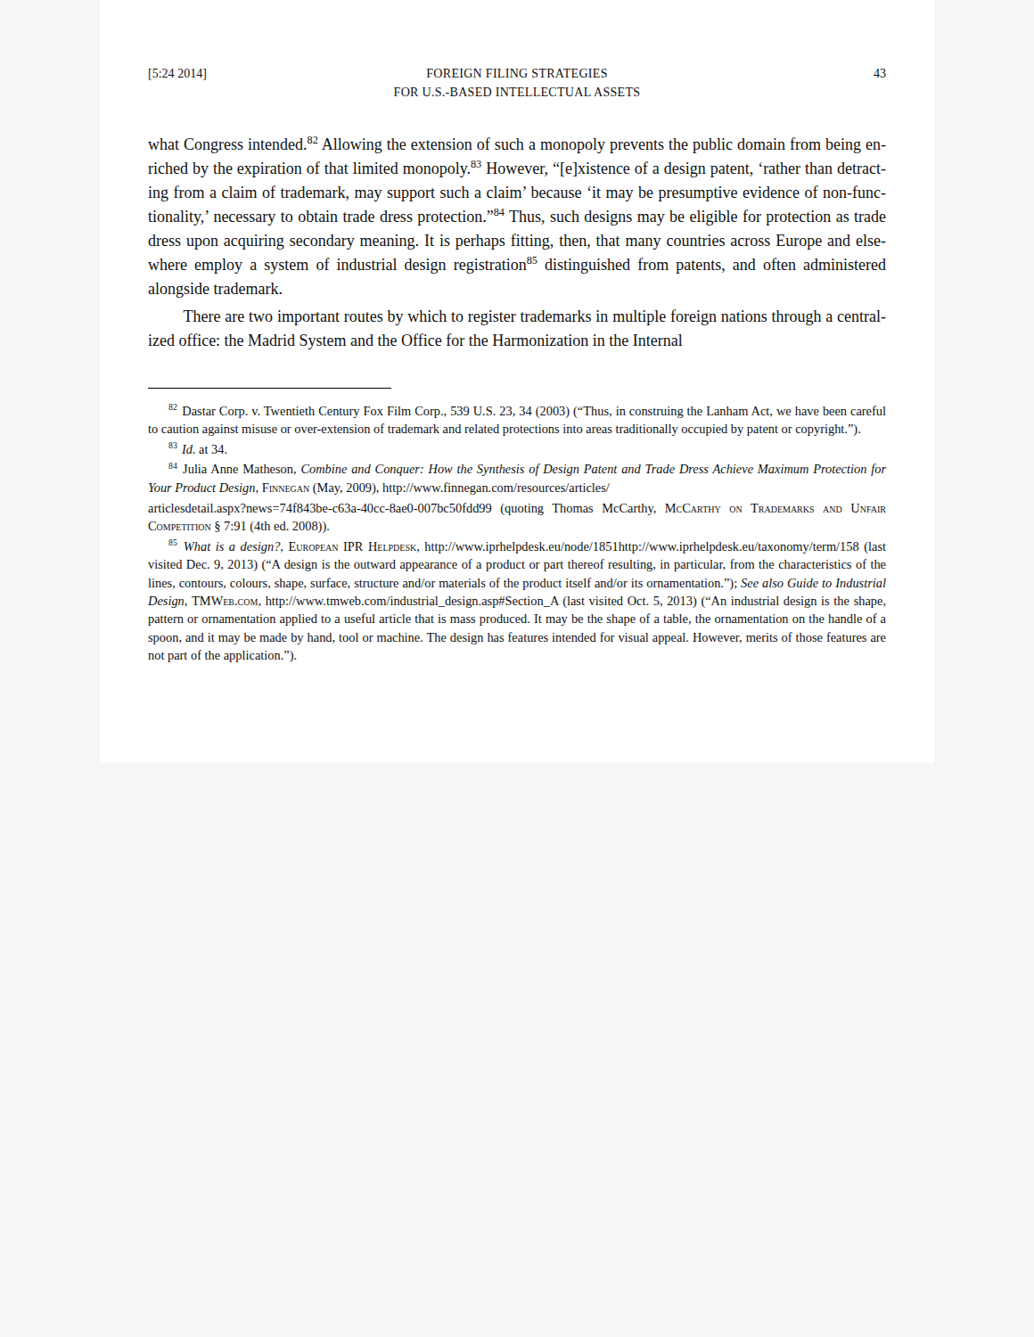[5:24 2014]
Foreign Filing Strategies for U.S.-Based Intellectual Assets
43
what Congress intended.82 Allowing the extension of such a monopoly prevents the public domain from being enriched by the expiration of that limited monopoly.83 However, “[e]xistence of a design patent, ‘rather than detracting from a claim of trademark, may support such a claim’ because ‘it may be presumptive evidence of non-functionality,’ necessary to obtain trade dress protection.”84 Thus, such designs may be eligible for protection as trade dress upon acquiring secondary meaning. It is perhaps fitting, then, that many countries across Europe and elsewhere employ a system of industrial design registration85 distinguished from patents, and often administered alongside trademark.
There are two important routes by which to register trademarks in multiple foreign nations through a centralized office: the Madrid System and the Office for the Harmonization in the Internal
82 Dastar Corp. v. Twentieth Century Fox Film Corp., 539 U.S. 23, 34 (2003) (“Thus, in construing the Lanham Act, we have been careful to caution against misuse or over-extension of trademark and related protections into areas traditionally occupied by patent or copyright.”).
83 Id. at 34.
84 Julia Anne Matheson, Combine and Conquer: How the Synthesis of Design Patent and Trade Dress Achieve Maximum Protection for Your Product Design, Finnegan (May, 2009), http://www.finnegan.com/resources/articles/
articlesdetail.aspx?news=74f843be-c63a-40cc-8ae0-007bc50fdd99 (quoting Thomas McCarthy, McCarthy on Trademarks and Unfair Competition § 7:91 (4th ed. 2008)).
85 What is a design?, European IPR Helpdesk, http://www.iprhelpdesk.eu/node/1851http://www.iprhelpdesk.eu/taxonomy/term/158 (last visited Dec. 9, 2013) (“A design is the outward appearance of a product or part thereof resulting, in particular, from the characteristics of the lines, contours, colours, shape, surface, structure and/or materials of the product itself and/or its ornamentation.”); See also Guide to Industrial Design, TMWeb.com, http://www.tmweb.com/industrial_design.asp#Section_A (last visited Oct. 5, 2013) (“An industrial design is the shape, pattern or ornamentation applied to a useful article that is mass produced. It may be the shape of a table, the ornamentation on the handle of a spoon, and it may be made by hand, tool or machine. The design has features intended for visual appeal. However, merits of those features are not part of the application.”).